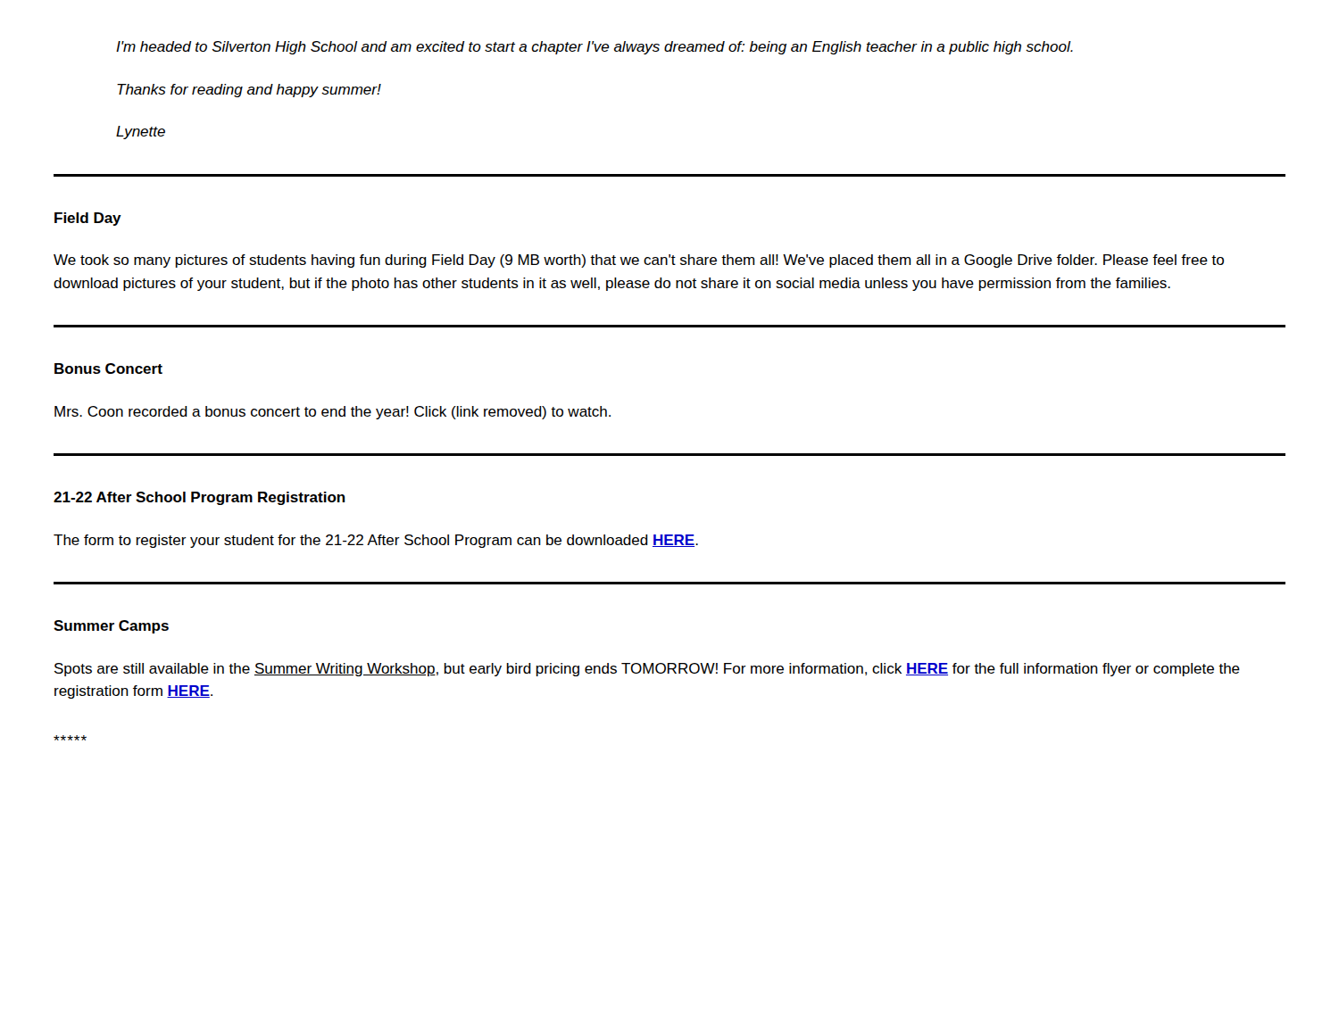I'm headed to Silverton High School and am excited to start a chapter I've always dreamed of: being an English teacher in a public high school.
Thanks for reading and happy summer!
Lynette
Field Day
We took so many pictures of students having fun during Field Day (9 MB worth) that we can't share them all! We've placed them all in a Google Drive folder. Please feel free to download pictures of your student, but if the photo has other students in it as well, please do not share it on social media unless you have permission from the families.
Bonus Concert
Mrs. Coon recorded a bonus concert to end the year! Click (link removed) to watch.
21-22 After School Program Registration
The form to register your student for the 21-22 After School Program can be downloaded HERE.
Summer Camps
Spots are still available in the Summer Writing Workshop, but early bird pricing ends TOMORROW! For more information, click HERE for the full information flyer or complete the registration form HERE.
*****